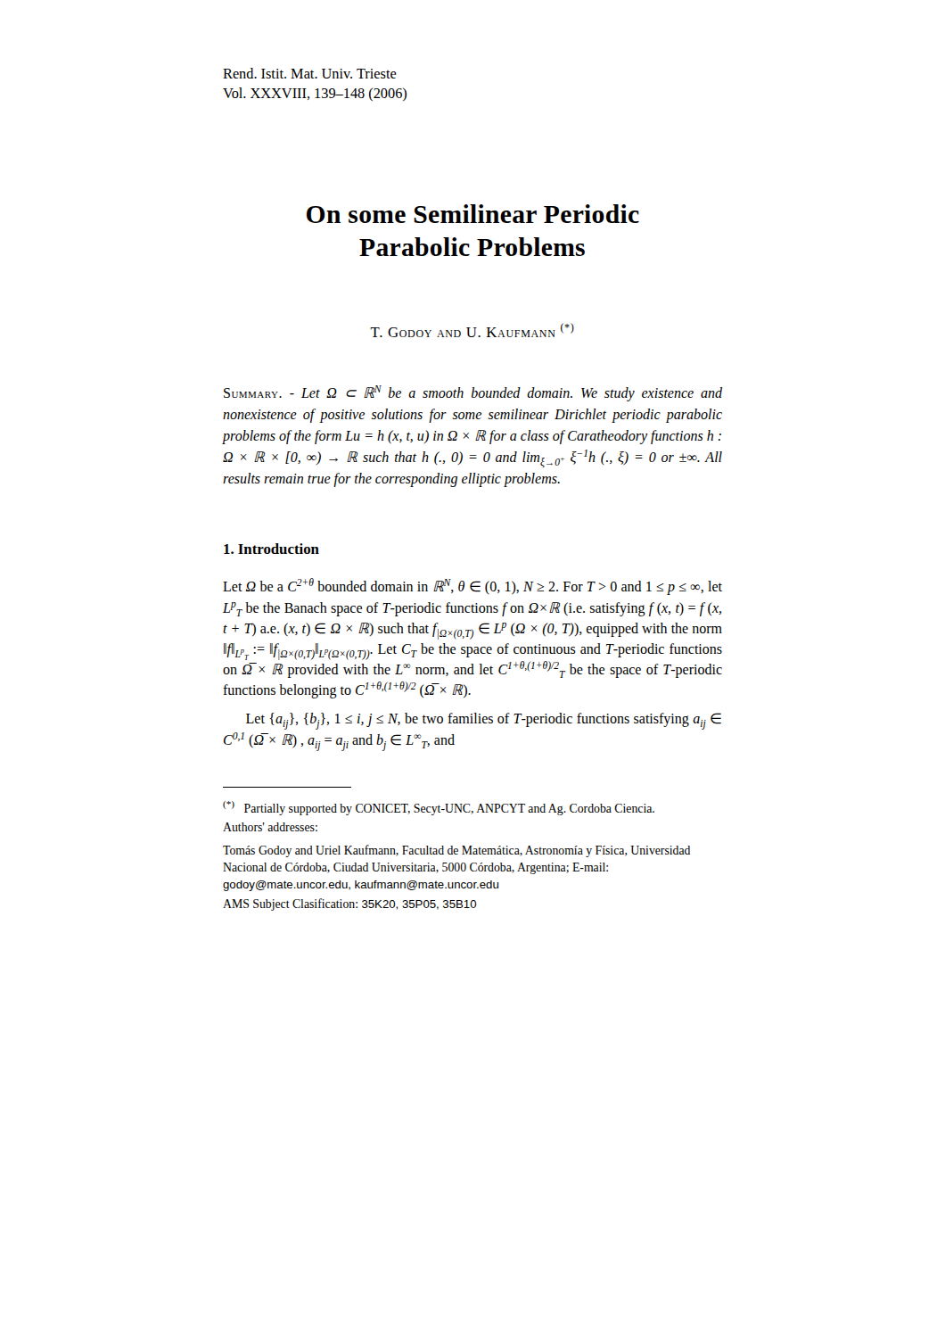Rend. Istit. Mat. Univ. Trieste
Vol. XXXVIII, 139–148 (2006)
On some Semilinear Periodic
Parabolic Problems
T. Godoy and U. Kaufmann (*)
Summary. - Let Ω ⊂ ℝN be a smooth bounded domain. We study existence and nonexistence of positive solutions for some semilinear Dirichlet periodic parabolic problems of the form Lu = h (x, t, u) in Ω × ℝ for a class of Caratheodory functions h : Ω × ℝ × [0, ∞) → ℝ such that h (., 0) = 0 and limξ→0+ ξ−1h (., ξ) = 0 or ±∞. All results remain true for the corresponding elliptic problems.
1. Introduction
Let Ω be a C2+θ bounded domain in ℝN, θ ∈ (0, 1), N ≥ 2. For T > 0 and 1 ≤ p ≤ ∞, let LpT be the Banach space of T-periodic functions f on Ω×ℝ (i.e. satisfying f (x, t) = f (x, t + T) a.e. (x, t) ∈ Ω × ℝ) such that f|Ω×(0,T) ∈ Lp (Ω × (0, T)), equipped with the norm ‖f‖LpT := ‖f|Ω×(0,T)‖Lp(Ω×(0,T)). Let CT be the space of continuous and T-periodic functions on Ω̅ × ℝ provided with the L∞ norm, and let C1+θ,(1+θ)/2T be the space of T-periodic functions belonging to C1+θ,(1+θ)/2 (Ω̅ × ℝ).
Let {aij}, {bj}, 1 ≤ i, j ≤ N, be two families of T-periodic functions satisfying aij ∈ C0,1 (Ω̅ × ℝ) , aij = aji and bj ∈ L∞T, and
(*) Partially supported by CONICET, Secyt-UNC, ANPCYT and Ag. Cordoba Ciencia.
Authors' addresses:
Tomás Godoy and Uriel Kaufmann, Facultad de Matemática, Astronomía y Física, Universidad Nacional de Córdoba, Ciudad Universitaria, 5000 Córdoba, Argentina; E-mail: godoy@mate.uncor.edu, kaufmann@mate.uncor.edu
AMS Subject Clasification: 35K20, 35P05, 35B10